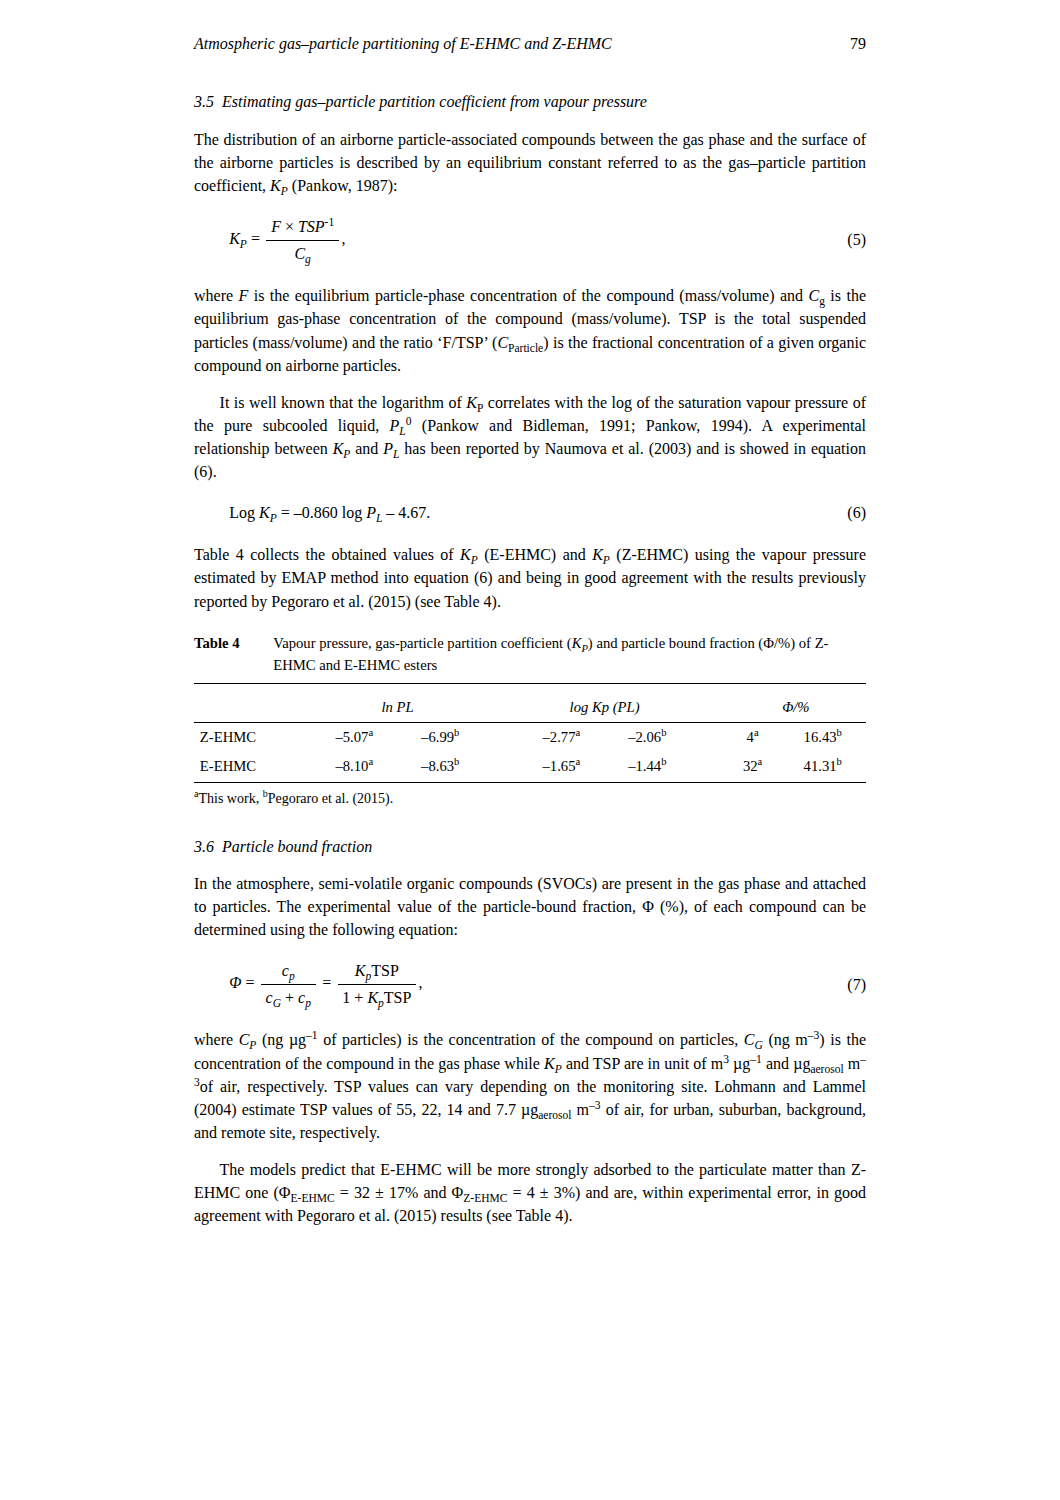Atmospheric gas–particle partitioning of E-EHMC and Z-EHMC 79
3.5 Estimating gas–particle partition coefficient from vapour pressure
The distribution of an airborne particle-associated compounds between the gas phase and the surface of the airborne particles is described by an equilibrium constant referred to as the gas–particle partition coefficient, KP (Pankow, 1987):
KP = F × TSP-1 Cg ,
(5)
where F is the equilibrium particle-phase concentration of the compound (mass/volume) and Cg is the equilibrium gas-phase concentration of the compound (mass/volume). TSP is the total suspended particles (mass/volume) and the ratio ‘F/TSP’ (CParticle) is the fractional concentration of a given organic compound on airborne particles.
It is well known that the logarithm of KP correlates with the log of the saturation vapour pressure of the pure subcooled liquid, PL0 (Pankow and Bidleman, 1991; Pankow, 1994). A experimental relationship between KP and PL has been reported by Naumova et al. (2003) and is showed in equation (6).
Log KP = –0.860 log PL – 4.67.
(6)
Table 4 collects the obtained values of KP (E-EHMC) and KP (Z-EHMC) using the vapour pressure estimated by EMAP method into equation (6) and being in good agreement with the results previously reported by Pegoraro et al. (2015) (see Table 4).
Table 4 Vapour pressure, gas-particle partition coefficient (KP) and particle bound fraction (Φ/%) of Z-EHMC and E-EHMC esters
| | ln PL | | log Kp (PL) | | Φ/% |
| --- | --- | --- | --- | --- | --- |
| Z-EHMC | –5.07 a | –6.99 b | | –2.77 a | –2.06 b | | 4 a | 16.43 b |
| E-EHMC | –8.10 a | –8.63 b | | –1.65 a | –1.44 b | | 32 a | 41.31 b |
aThis work, bPegoraro et al. (2015).
3.6 Particle bound fraction
In the atmosphere, semi-volatile organic compounds (SVOCs) are present in the gas phase and attached to particles. The experimental value of the particle-bound fraction, Φ (%), of each compound can be determined using the following equation:
Φ = cp cG + cp = Kp TSP 1 + Kp TSP ,
(7)
where CP (ng µg–1 of particles) is the concentration of the compound on particles, CG (ng m–3) is the concentration of the compound in the gas phase while KP and TSP are in unit of m3 µg–1 and µgaerosol m–3of air, respectively. TSP values can vary depending on the monitoring site. Lohmann and Lammel (2004) estimate TSP values of 55, 22, 14 and 7.7 µgaerosol m–3 of air, for urban, suburban, background, and remote site, respectively.
The models predict that E-EHMC will be more strongly adsorbed to the particulate matter than Z-EHMC one (ΦE-EHMC = 32 ± 17% and ΦZ-EHMC = 4 ± 3%) and are, within experimental error, in good agreement with Pegoraro et al. (2015) results (see Table 4).